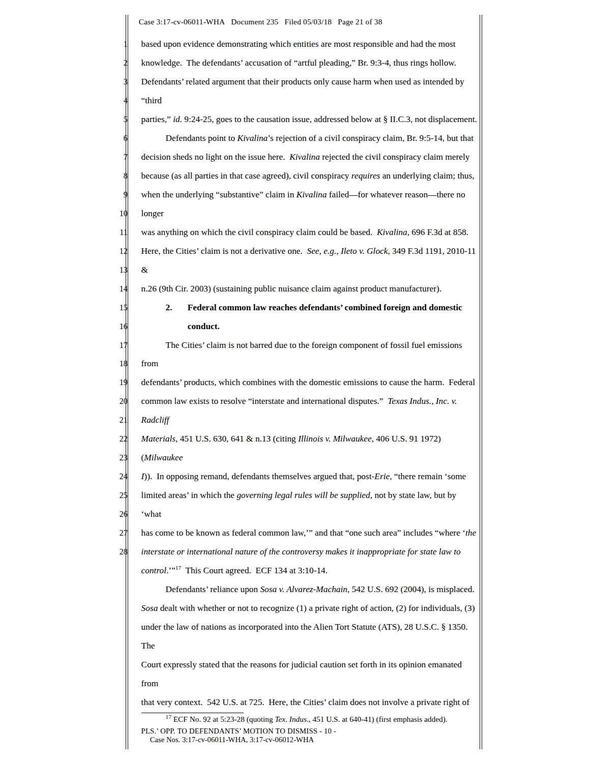Case 3:17-cv-06011-WHA Document 235 Filed 05/03/18 Page 21 of 38
1
2
3
4
5
6
7
8
9
10
11
12
13
14
15
16
17
18
19
20
21
22
23
24
25
26
27
28
based upon evidence demonstrating which entities are most responsible and had the most
knowledge. The defendants’ accusation of “artful pleading,” Br. 9:3-4, thus rings hollow.
Defendants’ related argument that their products only cause harm when used as intended by “third
parties,” id. 9:24-25, goes to the causation issue, addressed below at § II.C.3, not displacement.
Defendants point to Kivalina’s rejection of a civil conspiracy claim, Br. 9:5-14, but that
decision sheds no light on the issue here. Kivalina rejected the civil conspiracy claim merely
because (as all parties in that case agreed), civil conspiracy requires an underlying claim; thus,
when the underlying “substantive” claim in Kivalina failed—for whatever reason—there no longer
was anything on which the civil conspiracy claim could be based. Kivalina, 696 F.3d at 858.
Here, the Cities’ claim is not a derivative one. See, e.g., Ileto v. Glock, 349 F.3d 1191, 2010-11 &
n.26 (9th Cir. 2003) (sustaining public nuisance claim against product manufacturer).
2. Federal common law reaches defendants’ combined foreign and domesticconduct.
The Cities’ claim is not barred due to the foreign component of fossil fuel emissions from
defendants’ products, which combines with the domestic emissions to cause the harm. Federal
common law exists to resolve “interstate and international disputes.” Texas Indus., Inc. v. Radcliff
Materials, 451 U.S. 630, 641 & n.13 (citing Illinois v. Milwaukee, 406 U.S. 91 1972) (Milwaukee
I)). In opposing remand, defendants themselves argued that, post-Erie, “there remain ‘some
limited areas’ in which the governing legal rules will be supplied, not by state law, but by ‘what
has come to be known as federal common law,’” and that “one such area” includes “where ‘the
interstate or international nature of the controversy makes it inappropriate for state law to
control.’”17 This Court agreed. ECF 134 at 3:10-14.
Defendants’ reliance upon Sosa v. Alvarez-Machain, 542 U.S. 692 (2004), is misplaced.
Sosa dealt with whether or not to recognize (1) a private right of action, (2) for individuals, (3)
under the law of nations as incorporated into the Alien Tort Statute (ATS), 28 U.S.C. § 1350. The
Court expressly stated that the reasons for judicial caution set forth in its opinion emanated from
that very context. 542 U.S. at 725. Here, the Cities’ claim does not involve a private right of
17 ECF No. 92 at 5:23-28 (quoting Tex. Indus., 451 U.S. at 640-41) (first emphasis added).
PLS.’ OPP. TO DEFENDANTS’ MOTION TO DISMISS - 10 -
Case Nos. 3:17-cv-06011-WHA, 3:17-cv-06012-WHA